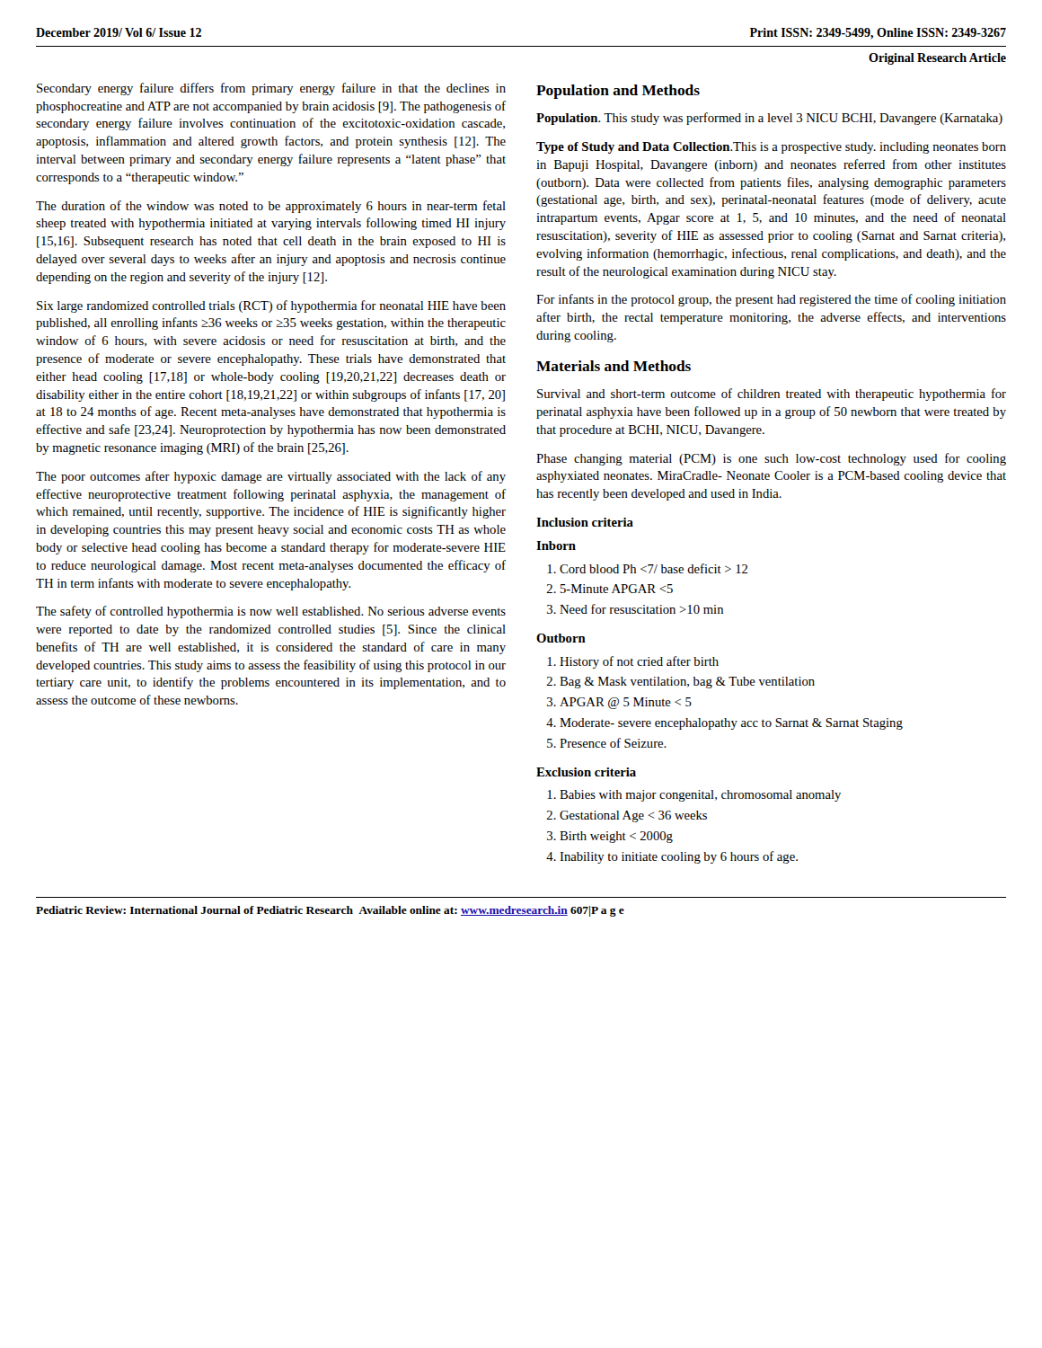December 2019/ Vol 6/ Issue 12 Print ISSN: 2349-5499, Online ISSN: 2349-3267
Original Research Article
Secondary energy failure differs from primary energy failure in that the declines in phosphocreatine and ATP are not accompanied by brain acidosis [9]. The pathogenesis of secondary energy failure involves continuation of the excitotoxic-oxidation cascade, apoptosis, inflammation and altered growth factors, and protein synthesis [12]. The interval between primary and secondary energy failure represents a “latent phase” that corresponds to a “therapeutic window.”
The duration of the window was noted to be approximately 6 hours in near-term fetal sheep treated with hypothermia initiated at varying intervals following timed HI injury [15,16]. Subsequent research has noted that cell death in the brain exposed to HI is delayed over several days to weeks after an injury and apoptosis and necrosis continue depending on the region and severity of the injury [12].
Six large randomized controlled trials (RCT) of hypothermia for neonatal HIE have been published, all enrolling infants ≥36 weeks or ≥35 weeks gestation, within the therapeutic window of 6 hours, with severe acidosis or need for resuscitation at birth, and the presence of moderate or severe encephalopathy. These trials have demonstrated that either head cooling [17,18] or whole-body cooling [19,20,21,22] decreases death or disability either in the entire cohort [18,19,21,22] or within subgroups of infants [17, 20] at 18 to 24 months of age. Recent meta-analyses have demonstrated that hypothermia is effective and safe [23,24]. Neuroprotection by hypothermia has now been demonstrated by magnetic resonance imaging (MRI) of the brain [25,26].
The poor outcomes after hypoxic damage are virtually associated with the lack of any effective neuroprotective treatment following perinatal asphyxia, the management of which remained, until recently, supportive. The incidence of HIE is significantly higher in developing countries this may present heavy social and economic costs TH as whole body or selective head cooling has become a standard therapy for moderate-severe HIE to reduce neurological damage. Most recent meta-analyses documented the efficacy of TH in term infants with moderate to severe encephalopathy.
The safety of controlled hypothermia is now well established. No serious adverse events were reported to date by the randomized controlled studies [5]. Since the clinical benefits of TH are well established, it is considered the standard of care in many developed countries. This study aims to assess the feasibility of using this protocol in our tertiary care unit, to identify the problems encountered in its implementation, and to assess the outcome of these newborns.
Population and Methods
Population. This study was performed in a level 3 NICU BCHI, Davangere (Karnataka)
Type of Study and Data Collection.This is a prospective study. including neonates born in Bapuji Hospital, Davangere (inborn) and neonates referred from other institutes (outborn). Data were collected from patients files, analysing demographic parameters (gestational age, birth, and sex), perinatal-neonatal features (mode of delivery, acute intrapartum events, Apgar score at 1, 5, and 10 minutes, and the need of neonatal resuscitation), severity of HIE as assessed prior to cooling (Sarnat and Sarnat criteria), evolving information (hemorrhagic, infectious, renal complications, and death), and the result of the neurological examination during NICU stay.
For infants in the protocol group, the present had registered the time of cooling initiation after birth, the rectal temperature monitoring, the adverse effects, and interventions during cooling.
Materials and Methods
Survival and short-term outcome of children treated with therapeutic hypothermia for perinatal asphyxia have been followed up in a group of 50 newborn that were treated by that procedure at BCHI, NICU, Davangere.
Phase changing material (PCM) is one such low-cost technology used for cooling asphyxiated neonates. MiraCradle- Neonate Cooler is a PCM-based cooling device that has recently been developed and used in India.
Inclusion criteria
Inborn
Cord blood Ph <7/ base deficit > 12
5-Minute APGAR <5
Need for resuscitation >10 min
Outborn
History of not cried after birth
Bag & Mask ventilation, bag & Tube ventilation
APGAR @ 5 Minute < 5
Moderate- severe encephalopathy acc to Sarnat & Sarnat Staging
Presence of Seizure.
Exclusion criteria
Babies with major congenital, chromosomal anomaly
Gestational Age < 36 weeks
Birth weight < 2000g
Inability to initiate cooling by 6 hours of age.
Pediatric Review: International Journal of Pediatric Research Available online at: www.medresearch.in 607|P a g e